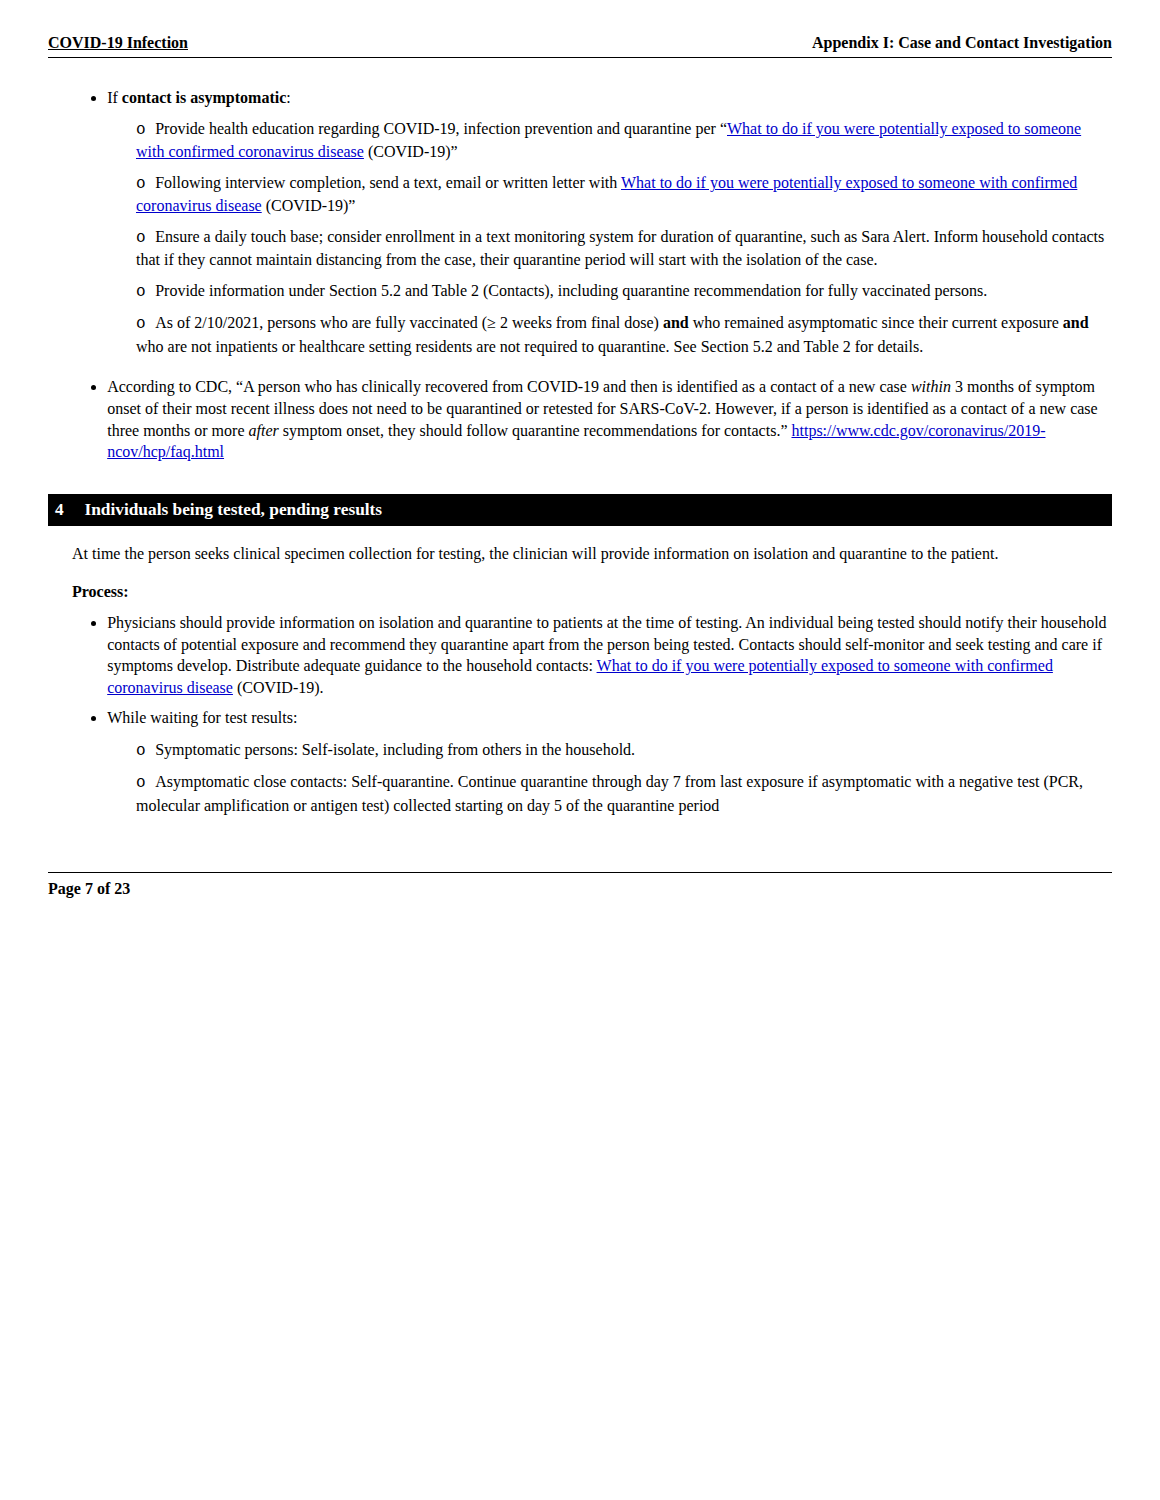COVID-19 Infection
Appendix I: Case and Contact Investigation
If contact is asymptomatic:
Provide health education regarding COVID-19, infection prevention and quarantine per “What to do if you were potentially exposed to someone with confirmed coronavirus disease (COVID-19)”
Following interview completion, send a text, email or written letter with What to do if you were potentially exposed to someone with confirmed coronavirus disease (COVID-19)”
Ensure a daily touch base; consider enrollment in a text monitoring system for duration of quarantine, such as Sara Alert. Inform household contacts that if they cannot maintain distancing from the case, their quarantine period will start with the isolation of the case.
Provide information under Section 5.2 and Table 2 (Contacts), including quarantine recommendation for fully vaccinated persons.
As of 2/10/2021, persons who are fully vaccinated (≥ 2 weeks from final dose) and who remained asymptomatic since their current exposure and who are not inpatients or healthcare setting residents are not required to quarantine. See Section 5.2 and Table 2 for details.
According to CDC, “A person who has clinically recovered from COVID-19 and then is identified as a contact of a new case within 3 months of symptom onset of their most recent illness does not need to be quarantined or retested for SARS-CoV-2. However, if a person is identified as a contact of a new case three months or more after symptom onset, they should follow quarantine recommendations for contacts.” https://www.cdc.gov/coronavirus/2019-ncov/hcp/faq.html
4 Individuals being tested, pending results
At time the person seeks clinical specimen collection for testing, the clinician will provide information on isolation and quarantine to the patient.
Process:
Physicians should provide information on isolation and quarantine to patients at the time of testing. An individual being tested should notify their household contacts of potential exposure and recommend they quarantine apart from the person being tested. Contacts should self-monitor and seek testing and care if symptoms develop. Distribute adequate guidance to the household contacts: What to do if you were potentially exposed to someone with confirmed coronavirus disease (COVID-19).
While waiting for test results:
Symptomatic persons: Self-isolate, including from others in the household.
Asymptomatic close contacts: Self-quarantine. Continue quarantine through day 7 from last exposure if asymptomatic with a negative test (PCR, molecular amplification or antigen test) collected starting on day 5 of the quarantine period
Page 7 of 23